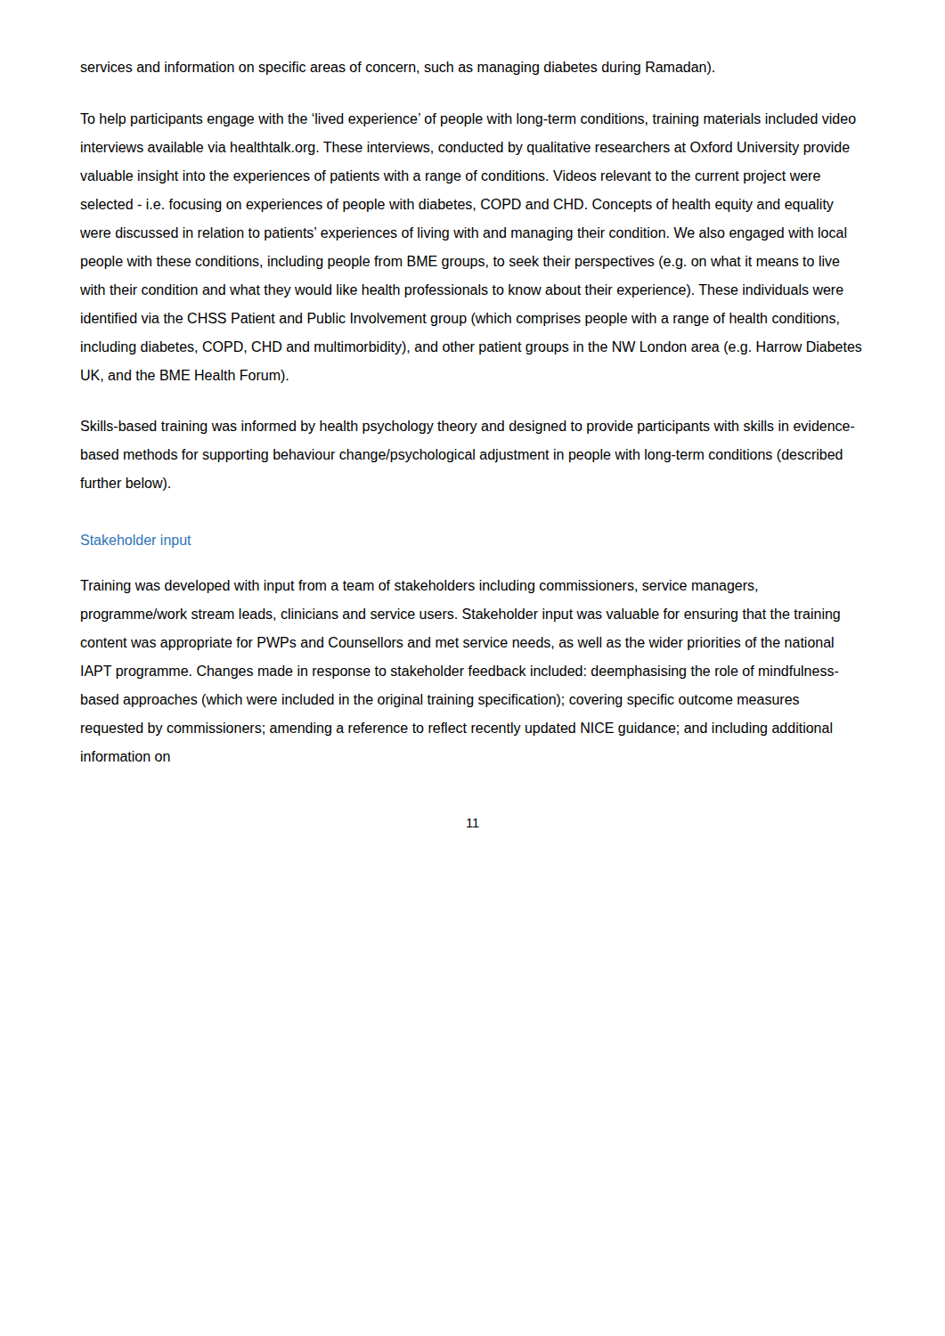services and information on specific areas of concern, such as managing diabetes during Ramadan).
To help participants engage with the ‘lived experience’ of people with long-term conditions, training materials included video interviews available via healthtalk.org. These interviews, conducted by qualitative researchers at Oxford University provide valuable insight into the experiences of patients with a range of conditions. Videos relevant to the current project were selected - i.e. focusing on experiences of people with diabetes, COPD and CHD. Concepts of health equity and equality were discussed in relation to patients’ experiences of living with and managing their condition. We also engaged with local people with these conditions, including people from BME groups, to seek their perspectives (e.g. on what it means to live with their condition and what they would like health professionals to know about their experience). These individuals were identified via the CHSS Patient and Public Involvement group (which comprises people with a range of health conditions, including diabetes, COPD, CHD and multimorbidity), and other patient groups in the NW London area (e.g. Harrow Diabetes UK, and the BME Health Forum).
Skills-based training was informed by health psychology theory and designed to provide participants with skills in evidence-based methods for supporting behaviour change/psychological adjustment in people with long-term conditions (described further below).
Stakeholder input
Training was developed with input from a team of stakeholders including commissioners, service managers, programme/work stream leads, clinicians and service users. Stakeholder input was valuable for ensuring that the training content was appropriate for PWPs and Counsellors and met service needs, as well as the wider priorities of the national IAPT programme. Changes made in response to stakeholder feedback included: deemphasising the role of mindfulness-based approaches (which were included in the original training specification); covering specific outcome measures requested by commissioners; amending a reference to reflect recently updated NICE guidance; and including additional information on
11